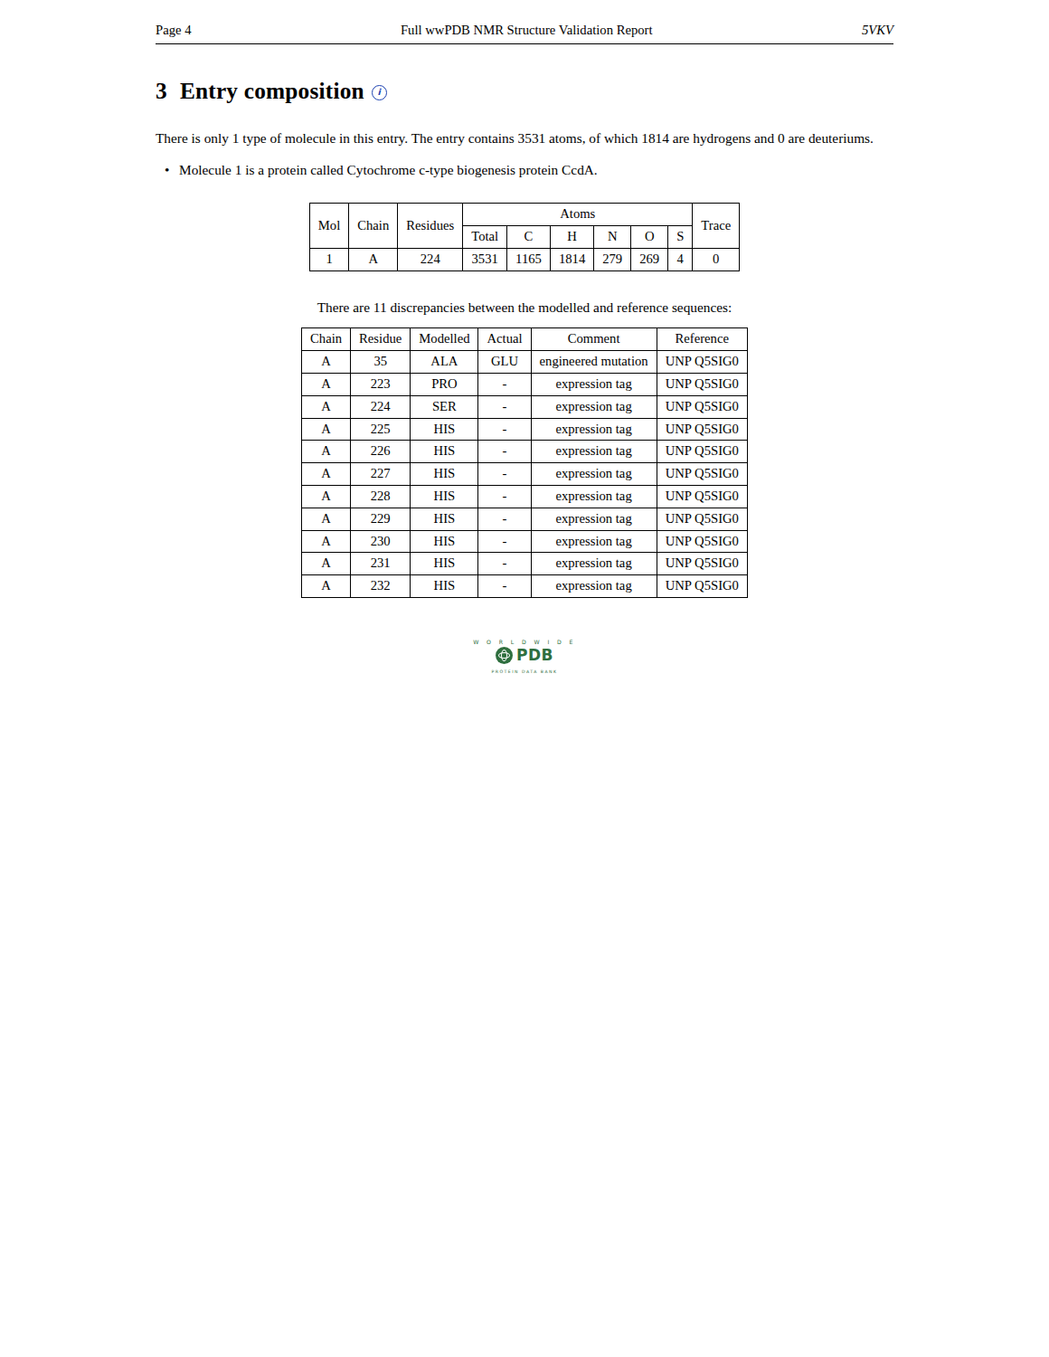Page 4
Full wwPDB NMR Structure Validation Report
5VKV
3 Entry compositioni
There is only 1 type of molecule in this entry. The entry contains 3531 atoms, of which 1814 are hydrogens and 0 are deuteriums.
Molecule 1 is a protein called Cytochrome c-type biogenesis protein CcdA.
| Mol | Chain | Residues | Atoms | Trace |
| --- | --- | --- | --- | --- |
| Total | C | H | N | O | S |
| 1 | A | 224 | 3531 | 1165 | 1814 | 279 | 269 | 4 | 0 |
There are 11 discrepancies between the modelled and reference sequences:
| Chain | Residue | Modelled | Actual | Comment | Reference |
| --- | --- | --- | --- | --- | --- |
| A | 35 | ALA | GLU | engineered mutation | UNP Q5SIG0 |
| A | 223 | PRO | - | expression tag | UNP Q5SIG0 |
| A | 224 | SER | - | expression tag | UNP Q5SIG0 |
| A | 225 | HIS | - | expression tag | UNP Q5SIG0 |
| A | 226 | HIS | - | expression tag | UNP Q5SIG0 |
| A | 227 | HIS | - | expression tag | UNP Q5SIG0 |
| A | 228 | HIS | - | expression tag | UNP Q5SIG0 |
| A | 229 | HIS | - | expression tag | UNP Q5SIG0 |
| A | 230 | HIS | - | expression tag | UNP Q5SIG0 |
| A | 231 | HIS | - | expression tag | UNP Q5SIG0 |
| A | 232 | HIS | - | expression tag | UNP Q5SIG0 |
W O R L D W I D E
PDB
PROTEIN DATA BANK